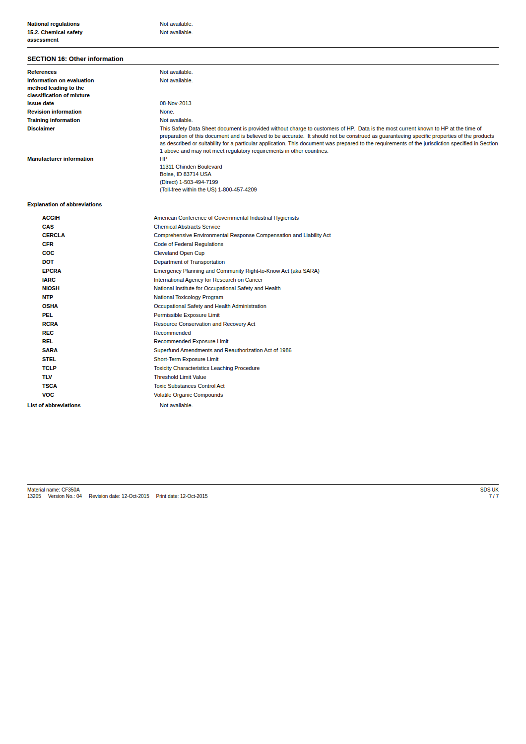| National regulations | Not available. |
| 15.2. Chemical safety assessment | Not available. |
SECTION 16: Other information
| References | Not available. |
| Information on evaluation method leading to the classification of mixture | Not available. |
| Issue date | 08-Nov-2013 |
| Revision information | None. |
| Training information | Not available. |
| Disclaimer | This Safety Data Sheet document is provided without charge to customers of HP. Data is the most current known to HP at the time of preparation of this document and is believed to be accurate. It should not be construed as guaranteeing specific properties of the products as described or suitability for a particular application. This document was prepared to the requirements of the jurisdiction specified in Section 1 above and may not meet regulatory requirements in other countries. |
| Manufacturer information | HP 11311 Chinden Boulevard Boise, ID 83714 USA (Direct) 1-503-494-7199 (Toll-free within the US) 1-800-457-4209 |
Explanation of abbreviations
| ACGIH | American Conference of Governmental Industrial Hygienists |
| CAS | Chemical Abstracts Service |
| CERCLA | Comprehensive Environmental Response Compensation and Liability Act |
| CFR | Code of Federal Regulations |
| COC | Cleveland Open Cup |
| DOT | Department of Transportation |
| EPCRA | Emergency Planning and Community Right-to-Know Act (aka SARA) |
| IARC | International Agency for Research on Cancer |
| NIOSH | National Institute for Occupational Safety and Health |
| NTP | National Toxicology Program |
| OSHA | Occupational Safety and Health Administration |
| PEL | Permissible Exposure Limit |
| RCRA | Resource Conservation and Recovery Act |
| REC | Recommended |
| REL | Recommended Exposure Limit |
| SARA | Superfund Amendments and Reauthorization Act of 1986 |
| STEL | Short-Term Exposure Limit |
| TCLP | Toxicity Characteristics Leaching Procedure |
| TLV | Threshold Limit Value |
| TSCA | Toxic Substances Control Act |
| VOC | Volatile Organic Compounds |
| List of abbreviations | Not available. |
Material name: CF350A
SDS UK
13205 Version No.: 04 Revision date: 12-Oct-2015 Print date: 12-Oct-2015
7 / 7